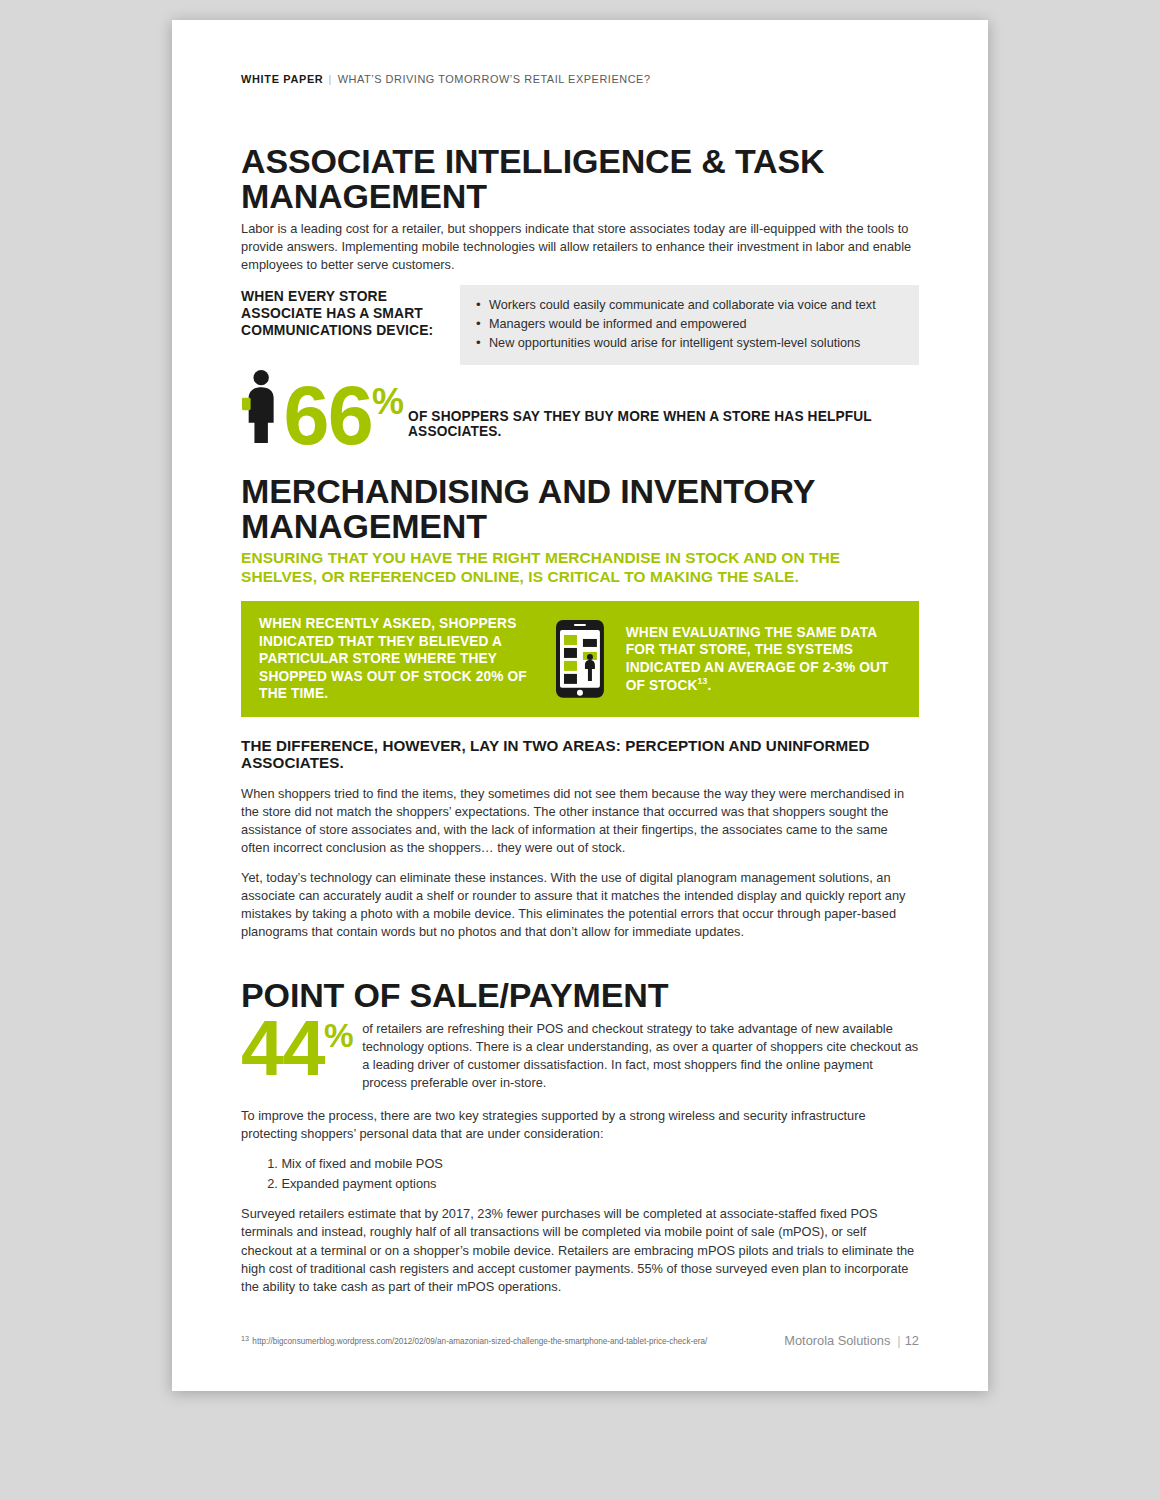WHITE PAPER|WHAT’S DRIVING TOMORROW’S RETAIL EXPERIENCE?
ASSOCIATE INTELLIGENCE & TASK MANAGEMENT
Labor is a leading cost for a retailer, but shoppers indicate that store associates today are ill-equipped with the tools to provide answers. Implementing mobile technologies will allow retailers to enhance their investment in labor and enable employees to better serve customers.
WHEN EVERY STORE
ASSOCIATE HAS A SMART
COMMUNICATIONS DEVICE:
Workers could easily communicate and collaborate via voice and text
Managers would be informed and empowered
New opportunities would arise for intelligent system-level solutions
66%
OF SHOPPERS SAY THEY BUY MORE WHEN A STORE HAS HELPFUL ASSOCIATES.
MERCHANDISING AND INVENTORY MANAGEMENT
ENSURING THAT YOU HAVE THE RIGHT MERCHANDISE IN STOCK AND ON THE SHELVES, OR REFERENCED ONLINE, IS CRITICAL TO MAKING THE SALE.
WHEN RECENTLY ASKED, SHOPPERS INDICATED THAT THEY BELIEVED A PARTICULAR STORE WHERE THEY SHOPPED WAS OUT OF STOCK 20% OF THE TIME.
WHEN EVALUATING THE SAME DATA FOR THAT STORE, THE SYSTEMS INDICATED AN AVERAGE OF 2-3% OUT OF STOCK13.
THE DIFFERENCE, HOWEVER, LAY IN TWO AREAS: PERCEPTION AND UNINFORMED ASSOCIATES.
When shoppers tried to find the items, they sometimes did not see them because the way they were merchandised in the store did not match the shoppers’ expectations. The other instance that occurred was that shoppers sought the assistance of store associates and, with the lack of information at their fingertips, the associates came to the same often incorrect conclusion as the shoppers… they were out of stock.
Yet, today’s technology can eliminate these instances. With the use of digital planogram management solutions, an associate can accurately audit a shelf or rounder to assure that it matches the intended display and quickly report any mistakes by taking a photo with a mobile device. This eliminates the potential errors that occur through paper-based planograms that contain words but no photos and that don’t allow for immediate updates.
POINT OF SALE/PAYMENT
44%
of retailers are refreshing their POS and checkout strategy to take advantage of new available technology options. There is a clear understanding, as over a quarter of shoppers cite checkout as a leading driver of customer dissatisfaction. In fact, most shoppers find the online payment process preferable over in-store.
To improve the process, there are two key strategies supported by a strong wireless and security infrastructure protecting shoppers’ personal data that are under consideration:
Mix of fixed and mobile POS
Expanded payment options
Surveyed retailers estimate that by 2017, 23% fewer purchases will be completed at associate-staffed fixed POS terminals and instead, roughly half of all transactions will be completed via mobile point of sale (mPOS), or self checkout at a terminal or on a shopper’s mobile device. Retailers are embracing mPOS pilots and trials to eliminate the high cost of traditional cash registers and accept customer payments. 55% of those surveyed even plan to incorporate the ability to take cash as part of their mPOS operations.
13 http://bigconsumerblog.wordpress.com/2012/02/09/an-amazonian-sized-challenge-the-smartphone-and-tablet-price-check-era/
Motorola Solutions|12